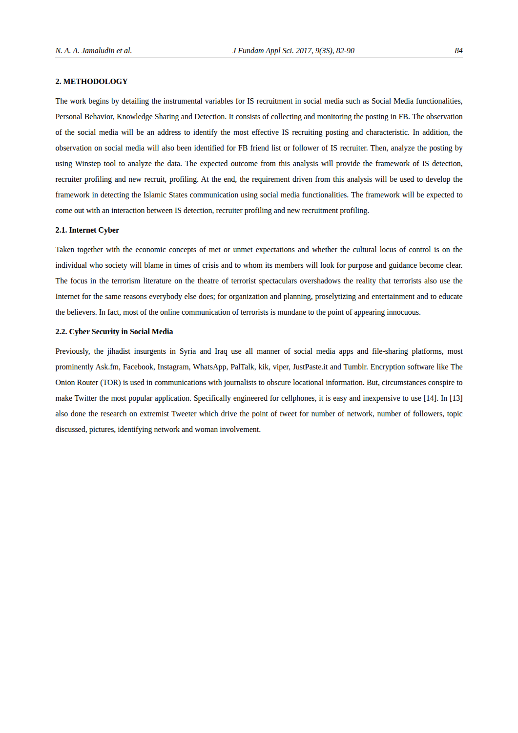N. A. A. Jamaludin et al.
J Fundam Appl Sci. 2017, 9(3S), 82-90
84
2. METHODOLOGY
The work begins by detailing the instrumental variables for IS recruitment in social media such as Social Media functionalities, Personal Behavior, Knowledge Sharing and Detection. It consists of collecting and monitoring the posting in FB. The observation of the social media will be an address to identify the most effective IS recruiting posting and characteristic. In addition, the observation on social media will also been identified for FB friend list or follower of IS recruiter. Then, analyze the posting by using Winstep tool to analyze the data. The expected outcome from this analysis will provide the framework of IS detection, recruiter profiling and new recruit, profiling. At the end, the requirement driven from this analysis will be used to develop the framework in detecting the Islamic States communication using social media functionalities. The framework will be expected to come out with an interaction between IS detection, recruiter profiling and new recruitment profiling.
2.1. Internet Cyber
Taken together with the economic concepts of met or unmet expectations and whether the cultural locus of control is on the individual who society will blame in times of crisis and to whom its members will look for purpose and guidance become clear. The focus in the terrorism literature on the theatre of terrorist spectaculars overshadows the reality that terrorists also use the Internet for the same reasons everybody else does; for organization and planning, proselytizing and entertainment and to educate the believers. In fact, most of the online communication of terrorists is mundane to the point of appearing innocuous.
2.2. Cyber Security in Social Media
Previously, the jihadist insurgents in Syria and Iraq use all manner of social media apps and file-sharing platforms, most prominently Ask.fm, Facebook, Instagram, WhatsApp, PalTalk, kik, viper, JustPaste.it and Tumblr. Encryption software like The Onion Router (TOR) is used in communications with journalists to obscure locational information. But, circumstances conspire to make Twitter the most popular application. Specifically engineered for cellphones, it is easy and inexpensive to use [14]. In [13] also done the research on extremist Tweeter which drive the point of tweet for number of network, number of followers, topic discussed, pictures, identifying network and woman involvement.